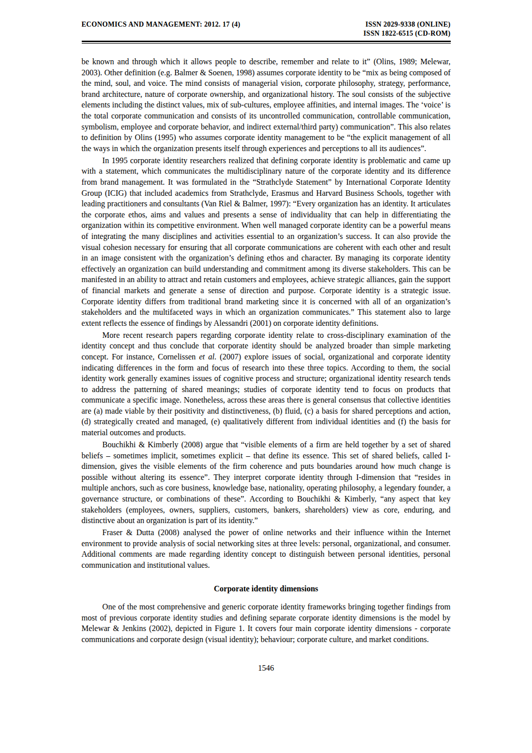ECONOMICS AND MANAGEMENT: 2012. 17 (4)
ISSN 2029-9338 (ONLINE)
ISSN 1822-6515 (CD-ROM)
be known and through which it allows people to describe, remember and relate to it” (Olins, 1989; Melewar, 2003). Other definition (e.g. Balmer & Soenen, 1998) assumes corporate identity to be “mix as being composed of the mind, soul, and voice. The mind consists of managerial vision, corporate philosophy, strategy, performance, brand architecture, nature of corporate ownership, and organizational history. The soul consists of the subjective elements including the distinct values, mix of sub-cultures, employee affinities, and internal images. The ‘voice’ is the total corporate communication and consists of its uncontrolled communication, controllable communication, symbolism, employee and corporate behavior, and indirect external/third party) communication”. This also relates to definition by Olins (1995) who assumes corporate identity management to be “the explicit management of all the ways in which the organization presents itself through experiences and perceptions to all its audiences”.
In 1995 corporate identity researchers realized that defining corporate identity is problematic and came up with a statement, which communicates the multidisciplinary nature of the corporate identity and its difference from brand management. It was formulated in the “Strathclyde Statement” by International Corporate Identity Group (ICIG) that included academics from Strathclyde, Erasmus and Harvard Business Schools, together with leading practitioners and consultants (Van Riel & Balmer, 1997): “Every organization has an identity. It articulates the corporate ethos, aims and values and presents a sense of individuality that can help in differentiating the organization within its competitive environment. When well managed corporate identity can be a powerful means of integrating the many disciplines and activities essential to an organization’s success. It can also provide the visual cohesion necessary for ensuring that all corporate communications are coherent with each other and result in an image consistent with the organization’s defining ethos and character. By managing its corporate identity effectively an organization can build understanding and commitment among its diverse stakeholders. This can be manifested in an ability to attract and retain customers and employees, achieve strategic alliances, gain the support of financial markets and generate a sense of direction and purpose. Corporate identity is a strategic issue. Corporate identity differs from traditional brand marketing since it is concerned with all of an organization’s stakeholders and the multifaceted ways in which an organization communicates.” This statement also to large extent reflects the essence of findings by Alessandri (2001) on corporate identity definitions.
More recent research papers regarding corporate identity relate to cross-disciplinary examination of the identity concept and thus conclude that corporate identity should be analyzed broader than simple marketing concept. For instance, Cornelissen et al. (2007) explore issues of social, organizational and corporate identity indicating differences in the form and focus of research into these three topics. According to them, the social identity work generally examines issues of cognitive process and structure; organizational identity research tends to address the patterning of shared meanings; studies of corporate identity tend to focus on products that communicate a specific image. Nonetheless, across these areas there is general consensus that collective identities are (a) made viable by their positivity and distinctiveness, (b) fluid, (c) a basis for shared perceptions and action, (d) strategically created and managed, (e) qualitatively different from individual identities and (f) the basis for material outcomes and products.
Bouchikhi & Kimberly (2008) argue that “visible elements of a firm are held together by a set of shared beliefs – sometimes implicit, sometimes explicit – that define its essence. This set of shared beliefs, called I-dimension, gives the visible elements of the firm coherence and puts boundaries around how much change is possible without altering its essence”. They interpret corporate identity through I-dimension that “resides in multiple anchors, such as core business, knowledge base, nationality, operating philosophy, a legendary founder, a governance structure, or combinations of these”. According to Bouchikhi & Kimberly, “any aspect that key stakeholders (employees, owners, suppliers, customers, bankers, shareholders) view as core, enduring, and distinctive about an organization is part of its identity.”
Fraser & Dutta (2008) analysed the power of online networks and their influence within the Internet environment to provide analysis of social networking sites at three levels: personal, organizational, and consumer. Additional comments are made regarding identity concept to distinguish between personal identities, personal communication and institutional values.
Corporate identity dimensions
One of the most comprehensive and generic corporate identity frameworks bringing together findings from most of previous corporate identity studies and defining separate corporate identity dimensions is the model by Melewar & Jenkins (2002), depicted in Figure 1. It covers four main corporate identity dimensions - corporate communications and corporate design (visual identity); behaviour; corporate culture, and market conditions.
1546